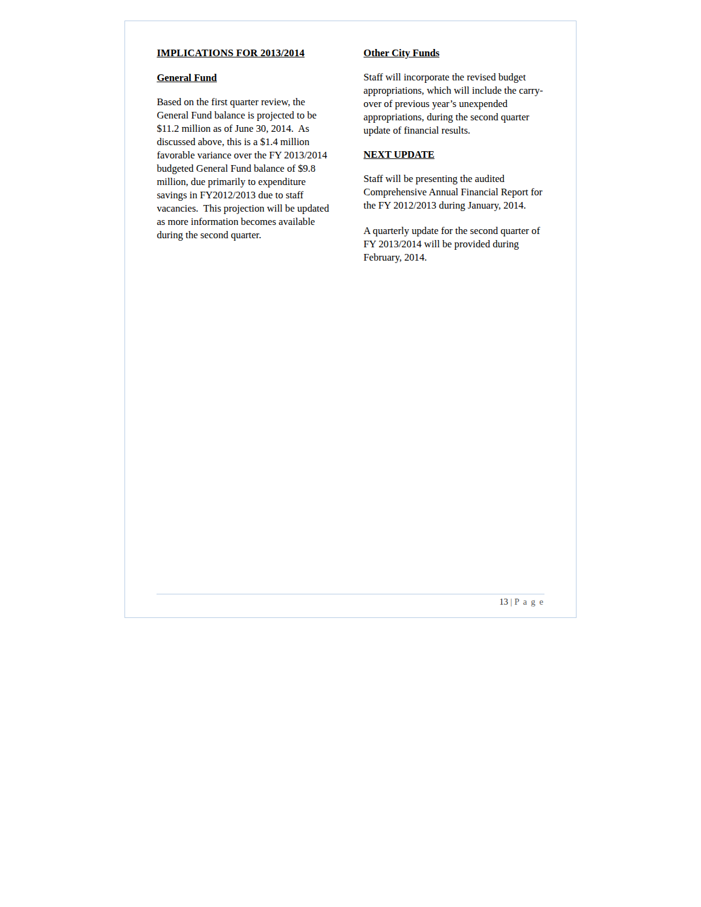IMPLICATIONS FOR 2013/2014
General Fund
Based on the first quarter review, the General Fund balance is projected to be $11.2 million as of June 30, 2014. As discussed above, this is a $1.4 million favorable variance over the FY 2013/2014 budgeted General Fund balance of $9.8 million, due primarily to expenditure savings in FY2012/2013 due to staff vacancies. This projection will be updated as more information becomes available during the second quarter.
Other City Funds
Staff will incorporate the revised budget appropriations, which will include the carry-over of previous year’s unexpended appropriations, during the second quarter update of financial results.
NEXT UPDATE
Staff will be presenting the audited Comprehensive Annual Financial Report for the FY 2012/2013 during January, 2014.
A quarterly update for the second quarter of FY 2013/2014 will be provided during February, 2014.
13 | P a g e